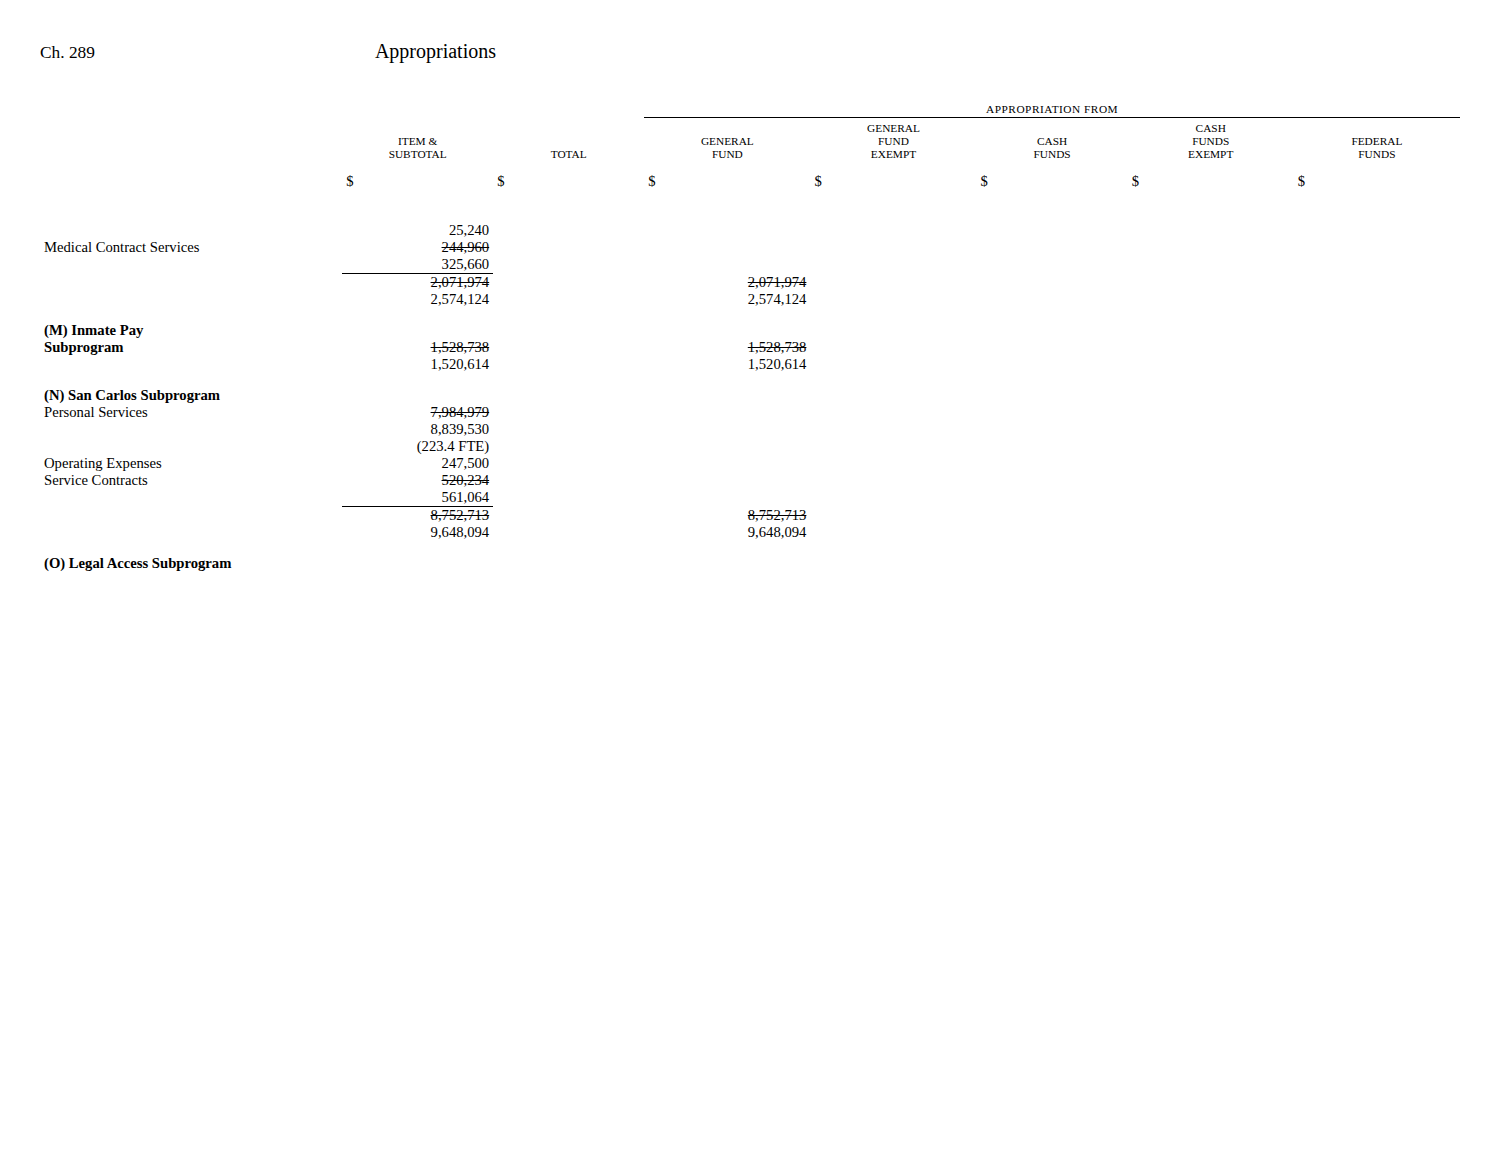Ch. 289
Appropriations
| | | | APPROPRIATION FROM |
| | ITEM & SUBTOTAL | TOTAL | GENERAL FUND | GENERAL FUND EXEMPT | CASH FUNDS | CASH FUNDS EXEMPT | FEDERAL FUNDS |
| | $ | $ | $ | $ | $ | $ | $ |
| | 25,240 | | | | | | |
| Medical Contract Services | 244,960 | | | | | | |
| | 325,660 | | | | | | |
| | 2,071,974 | | 2,071,974 | | | | |
| | 2,574,124 | | 2,574,124 | | | | |
| (M) Inmate Pay | | | | | | | |
| Subprogram | 1,528,738 | | 1,528,738 | | | | |
| | 1,520,614 | | 1,520,614 | | | | |
| (N) San Carlos Subprogram | | | | | | | |
| Personal Services | 7,984,979 | | | | | | |
| | 8,839,530 | | | | | | |
| | (223.4 FTE) | | | | | | |
| Operating Expenses | 247,500 | | | | | | |
| Service Contracts | 520,234 | | | | | | |
| | 561,064 | | | | | | |
| | 8,752,713 | | 8,752,713 | | | | |
| | 9,648,094 | | 9,648,094 | | | | |
| (O) Legal Access Subprogram | | | | | | | |